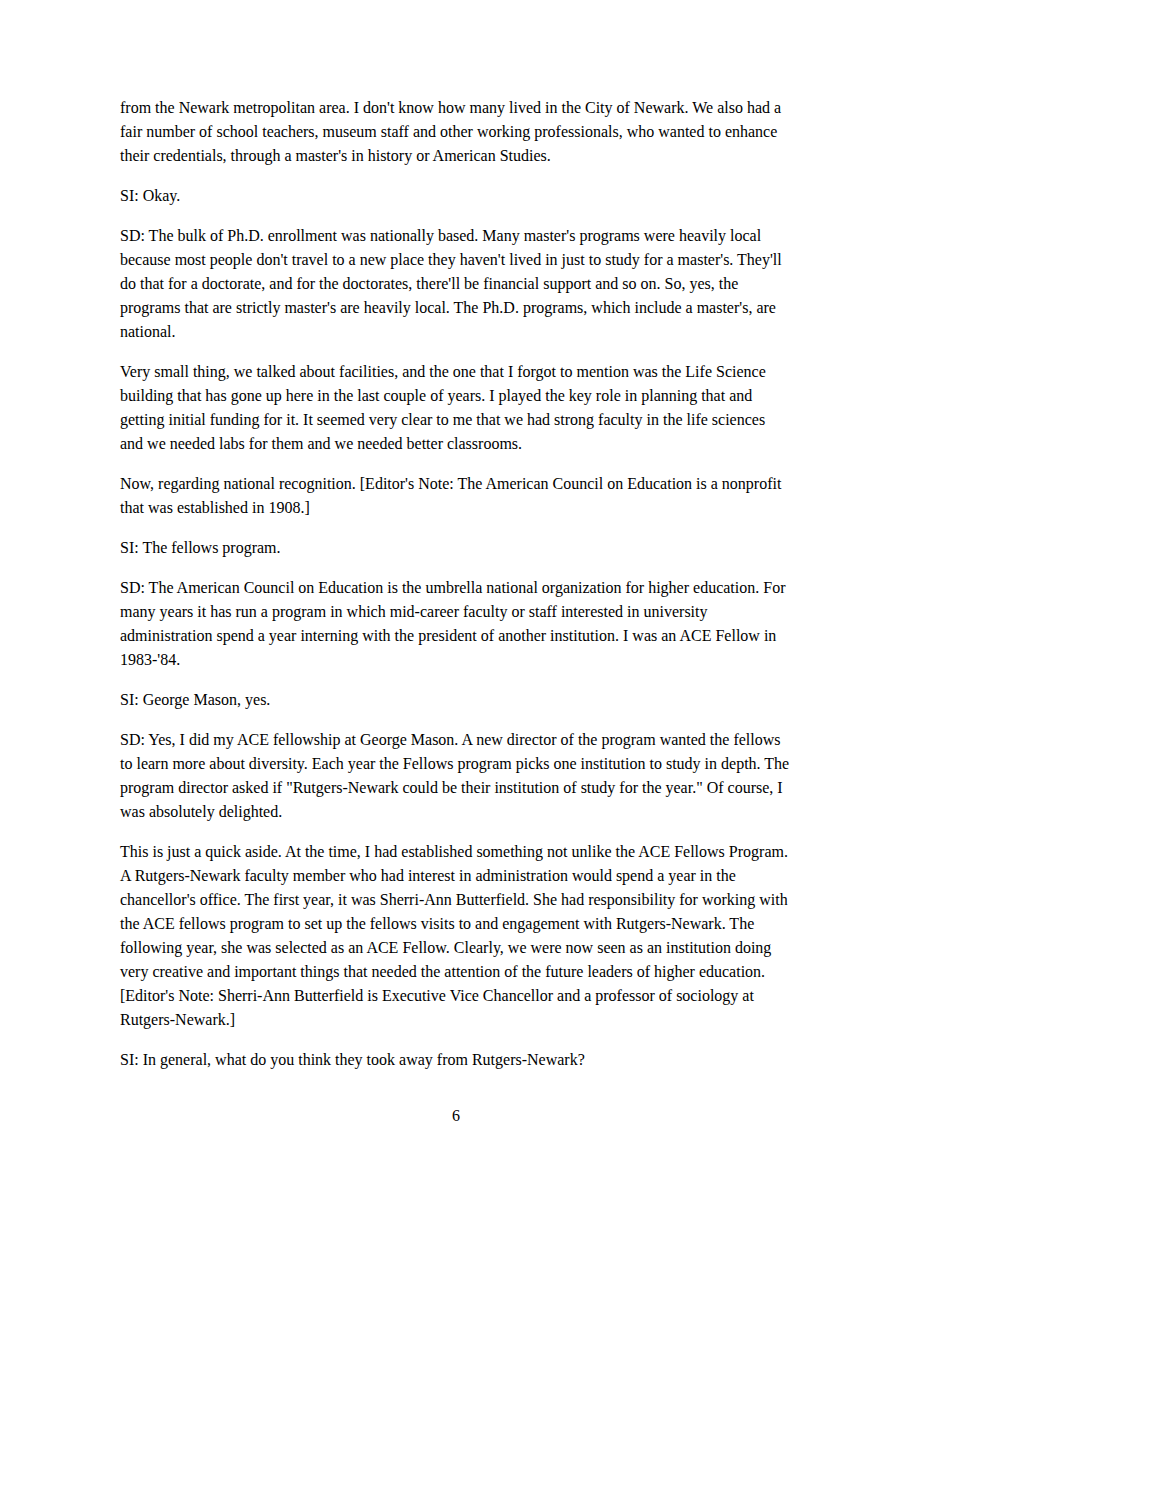from the Newark metropolitan area. I don't know how many lived in the City of Newark. We also had a fair number of school teachers, museum staff and other working professionals, who wanted to enhance their credentials, through a master's in history or American Studies.
SI: Okay.
SD: The bulk of Ph.D. enrollment was nationally based. Many master's programs were heavily local because most people don't travel to a new place they haven't lived in just to study for a master's. They'll do that for a doctorate, and for the doctorates, there'll be financial support and so on. So, yes, the programs that are strictly master's are heavily local. The Ph.D. programs, which include a master's, are national.
Very small thing, we talked about facilities, and the one that I forgot to mention was the Life Science building that has gone up here in the last couple of years. I played the key role in planning that and getting initial funding for it. It seemed very clear to me that we had strong faculty in the life sciences and we needed labs for them and we needed better classrooms.
Now, regarding national recognition. [Editor's Note: The American Council on Education is a nonprofit that was established in 1908.]
SI: The fellows program.
SD: The American Council on Education is the umbrella national organization for higher education. For many years it has run a program in which mid-career faculty or staff interested in university administration spend a year interning with the president of another institution. I was an ACE Fellow in 1983-'84.
SI: George Mason, yes.
SD: Yes, I did my ACE fellowship at George Mason. A new director of the program wanted the fellows to learn more about diversity. Each year the Fellows program picks one institution to study in depth. The program director asked if "Rutgers-Newark could be their institution of study for the year." Of course, I was absolutely delighted.
This is just a quick aside. At the time, I had established something not unlike the ACE Fellows Program. A Rutgers-Newark faculty member who had interest in administration would spend a year in the chancellor's office. The first year, it was Sherri-Ann Butterfield. She had responsibility for working with the ACE fellows program to set up the fellows visits to and engagement with Rutgers-Newark. The following year, she was selected as an ACE Fellow. Clearly, we were now seen as an institution doing very creative and important things that needed the attention of the future leaders of higher education. [Editor's Note: Sherri-Ann Butterfield is Executive Vice Chancellor and a professor of sociology at Rutgers-Newark.]
SI: In general, what do you think they took away from Rutgers-Newark?
6